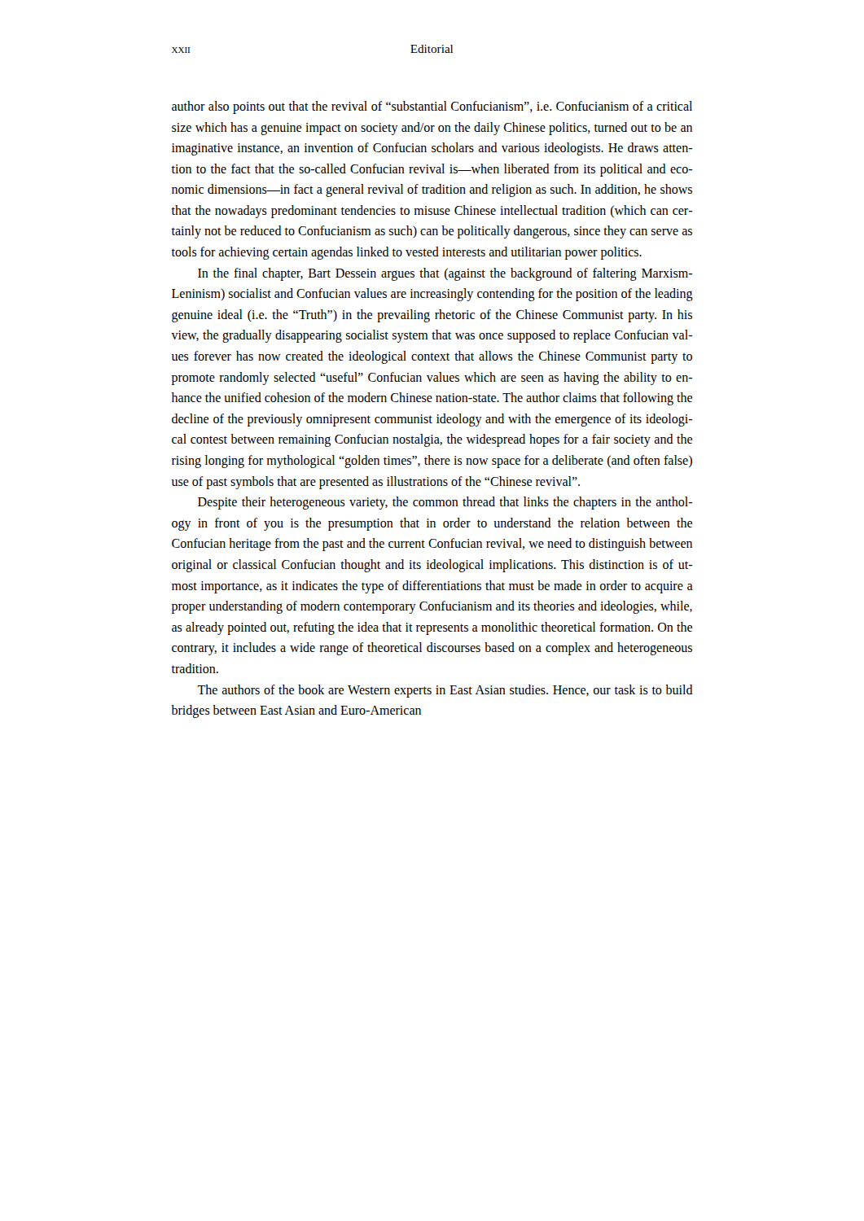xxii Editorial xxii
author also points out that the revival of “substantial Confucianism”, i.e. Confucianism of a critical size which has a genuine impact on society and/or on the daily Chinese politics, turned out to be an imaginative instance, an invention of Confucian scholars and various ideologists. He draws attention to the fact that the so-called Confucian revival is—when liberated from its political and economic dimensions—in fact a general revival of tradition and religion as such. In addition, he shows that the nowadays predominant tendencies to misuse Chinese intellectual tradition (which can certainly not be reduced to Confucianism as such) can be politically dangerous, since they can serve as tools for achieving certain agendas linked to vested interests and utilitarian power politics.
In the final chapter, Bart Dessein argues that (against the background of faltering Marxism-Leninism) socialist and Confucian values are increasingly contending for the position of the leading genuine ideal (i.e. the “Truth”) in the prevailing rhetoric of the Chinese Communist party. In his view, the gradually disappearing socialist system that was once supposed to replace Confucian values forever has now created the ideological context that allows the Chinese Communist party to promote randomly selected “useful” Confucian values which are seen as having the ability to enhance the unified cohesion of the modern Chinese nation-state. The author claims that following the decline of the previously omnipresent communist ideology and with the emergence of its ideological contest between remaining Confucian nostalgia, the widespread hopes for a fair society and the rising longing for mythological “golden times”, there is now space for a deliberate (and often false) use of past symbols that are presented as illustrations of the “Chinese revival”.
Despite their heterogeneous variety, the common thread that links the chapters in the anthology in front of you is the presumption that in order to understand the relation between the Confucian heritage from the past and the current Confucian revival, we need to distinguish between original or classical Confucian thought and its ideological implications. This distinction is of utmost importance, as it indicates the type of differentiations that must be made in order to acquire a proper understanding of modern contemporary Confucianism and its theories and ideologies, while, as already pointed out, refuting the idea that it represents a monolithic theoretical formation. On the contrary, it includes a wide range of theoretical discourses based on a complex and heterogeneous tradition.
The authors of the book are Western experts in East Asian studies. Hence, our task is to build bridges between East Asian and Euro-American